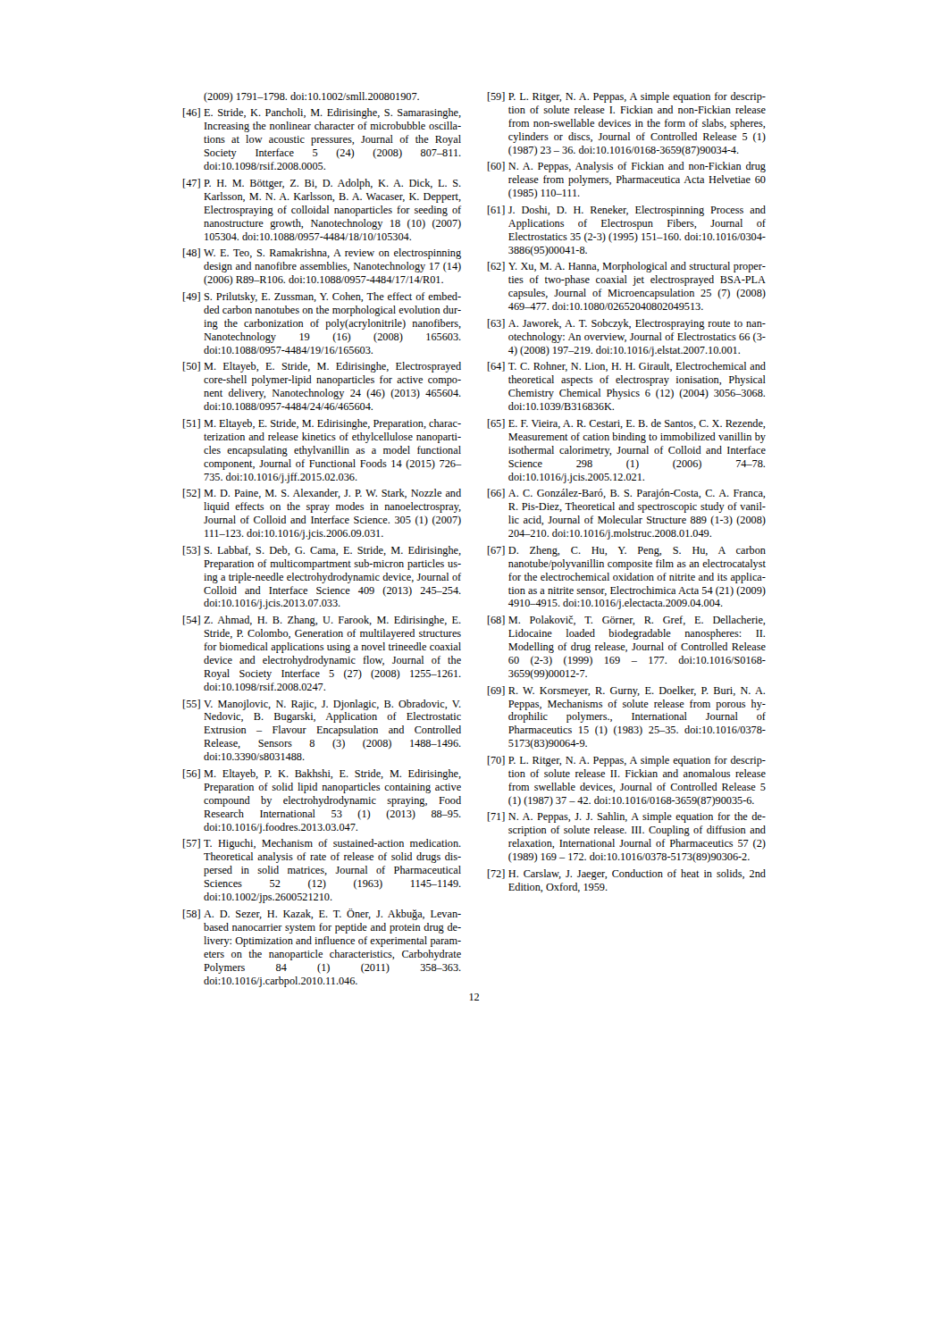(2009) 1791–1798. doi:10.1002/smll.200801907.
[46] E. Stride, K. Pancholi, M. Edirisinghe, S. Samarasinghe, Increasing the nonlinear character of microbubble oscillations at low acoustic pressures, Journal of the Royal Society Interface 5 (24) (2008) 807–811. doi:10.1098/rsif.2008.0005.
[47] P. H. M. Böttger, Z. Bi, D. Adolph, K. A. Dick, L. S. Karlsson, M. N. A. Karlsson, B. A. Wacaser, K. Deppert, Electrospraying of colloidal nanoparticles for seeding of nanostructure growth, Nanotechnology 18 (10) (2007) 105304. doi:10.1088/0957-4484/18/10/105304.
[48] W. E. Teo, S. Ramakrishna, A review on electrospinning design and nanofibre assemblies, Nanotechnology 17 (14) (2006) R89–R106. doi:10.1088/0957-4484/17/14/R01.
[49] S. Prilutsky, E. Zussman, Y. Cohen, The effect of embedded carbon nanotubes on the morphological evolution during the carbonization of poly(acrylonitrile) nanofibers, Nanotechnology 19 (16) (2008) 165603. doi:10.1088/0957-4484/19/16/165603.
[50] M. Eltayeb, E. Stride, M. Edirisinghe, Electrosprayed core-shell polymer-lipid nanoparticles for active component delivery, Nanotechnology 24 (46) (2013) 465604. doi:10.1088/0957-4484/24/46/465604.
[51] M. Eltayeb, E. Stride, M. Edirisinghe, Preparation, characterization and release kinetics of ethylcellulose nanoparticles encapsulating ethylvanillin as a model functional component, Journal of Functional Foods 14 (2015) 726–735. doi:10.1016/j.jff.2015.02.036.
[52] M. D. Paine, M. S. Alexander, J. P. W. Stark, Nozzle and liquid effects on the spray modes in nanoelectrospray, Journal of Colloid and Interface Science. 305 (1) (2007) 111–123. doi:10.1016/j.jcis.2006.09.031.
[53] S. Labbaf, S. Deb, G. Cama, E. Stride, M. Edirisinghe, Preparation of multicompartment sub-micron particles using a triple-needle electrohydrodynamic device, Journal of Colloid and Interface Science 409 (2013) 245–254. doi:10.1016/j.jcis.2013.07.033.
[54] Z. Ahmad, H. B. Zhang, U. Farook, M. Edirisinghe, E. Stride, P. Colombo, Generation of multilayered structures for biomedical applications using a novel trineedle coaxial device and electrohydrodynamic flow, Journal of the Royal Society Interface 5 (27) (2008) 1255–1261. doi:10.1098/rsif.2008.0247.
[55] V. Manojlovic, N. Rajic, J. Djonlagic, B. Obradovic, V. Nedovic, B. Bugarski, Application of Electrostatic Extrusion – Flavour Encapsulation and Controlled Release, Sensors 8 (3) (2008) 1488–1496. doi:10.3390/s8031488.
[56] M. Eltayeb, P. K. Bakhshi, E. Stride, M. Edirisinghe, Preparation of solid lipid nanoparticles containing active compound by electrohydrodynamic spraying, Food Research International 53 (1) (2013) 88–95. doi:10.1016/j.foodres.2013.03.047.
[57] T. Higuchi, Mechanism of sustained-action medication. Theoretical analysis of rate of release of solid drugs dispersed in solid matrices, Journal of Pharmaceutical Sciences 52 (12) (1963) 1145–1149. doi:10.1002/jps.2600521210.
[58] A. D. Sezer, H. Kazak, E. T. Öner, J. Akbuğa, Levan-based nanocarrier system for peptide and protein drug delivery: Optimization and influence of experimental parameters on the nanoparticle characteristics, Carbohydrate Polymers 84 (1) (2011) 358–363. doi:10.1016/j.carbpol.2010.11.046.
[59] P. L. Ritger, N. A. Peppas, A simple equation for description of solute release I. Fickian and non-Fickian release from non-swellable devices in the form of slabs, spheres, cylinders or discs, Journal of Controlled Release 5 (1) (1987) 23 – 36. doi:10.1016/0168-3659(87)90034-4.
[60] N. A. Peppas, Analysis of Fickian and non-Fickian drug release from polymers, Pharmaceutica Acta Helvetiae 60 (1985) 110–111.
[61] J. Doshi, D. H. Reneker, Electrospinning Process and Applications of Electrospun Fibers, Journal of Electrostatics 35 (2-3) (1995) 151–160. doi:10.1016/0304-3886(95)00041-8.
[62] Y. Xu, M. A. Hanna, Morphological and structural properties of two-phase coaxial jet electrosprayed BSA-PLA capsules, Journal of Microencapsulation 25 (7) (2008) 469–477. doi:10.1080/02652040802049513.
[63] A. Jaworek, A. T. Sobczyk, Electrospraying route to nanotechnology: An overview, Journal of Electrostatics 66 (3-4) (2008) 197–219. doi:10.1016/j.elstat.2007.10.001.
[64] T. C. Rohner, N. Lion, H. H. Girault, Electrochemical and theoretical aspects of electrospray ionisation, Physical Chemistry Chemical Physics 6 (12) (2004) 3056–3068. doi:10.1039/B316836K.
[65] E. F. Vieira, A. R. Cestari, E. B. de Santos, C. X. Rezende, Measurement of cation binding to immobilized vanillin by isothermal calorimetry, Journal of Colloid and Interface Science 298 (1) (2006) 74–78. doi:10.1016/j.jcis.2005.12.021.
[66] A. C. González-Baró, B. S. Parajón-Costa, C. A. Franca, R. Pis-Diez, Theoretical and spectroscopic study of vanillic acid, Journal of Molecular Structure 889 (1-3) (2008) 204–210. doi:10.1016/j.molstruc.2008.01.049.
[67] D. Zheng, C. Hu, Y. Peng, S. Hu, A carbon nanotube/polyvanillin composite film as an electrocatalyst for the electrochemical oxidation of nitrite and its application as a nitrite sensor, Electrochimica Acta 54 (21) (2009) 4910–4915. doi:10.1016/j.electacta.2009.04.004.
[68] M. Polakovič, T. Görner, R. Gref, E. Dellacherie, Lidocaine loaded biodegradable nanospheres: II. Modelling of drug release, Journal of Controlled Release 60 (2-3) (1999) 169 – 177. doi:10.1016/S0168-3659(99)00012-7.
[69] R. W. Korsmeyer, R. Gurny, E. Doelker, P. Buri, N. A. Peppas, Mechanisms of solute release from porous hydrophilic polymers., International Journal of Pharmaceutics 15 (1) (1983) 25–35. doi:10.1016/0378-5173(83)90064-9.
[70] P. L. Ritger, N. A. Peppas, A simple equation for description of solute release II. Fickian and anomalous release from swellable devices, Journal of Controlled Release 5 (1) (1987) 37 – 42. doi:10.1016/0168-3659(87)90035-6.
[71] N. A. Peppas, J. J. Sahlin, A simple equation for the description of solute release. III. Coupling of diffusion and relaxation, International Journal of Pharmaceutics 57 (2) (1989) 169 – 172. doi:10.1016/0378-5173(89)90306-2.
[72] H. Carslaw, J. Jaeger, Conduction of heat in solids, 2nd Edition, Oxford, 1959.
12